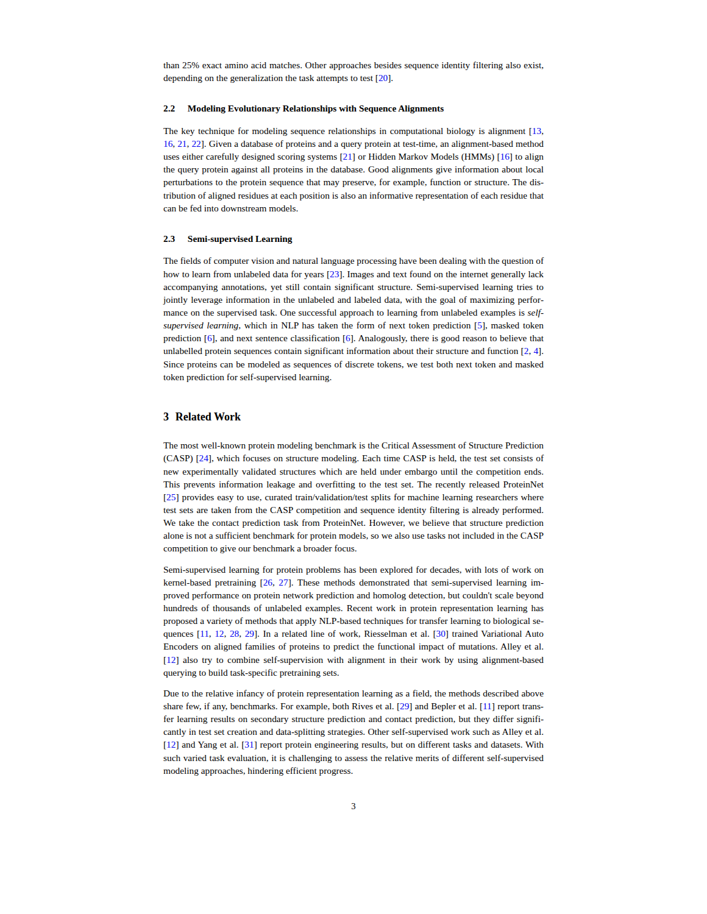than 25% exact amino acid matches. Other approaches besides sequence identity filtering also exist, depending on the generalization the task attempts to test [20].
2.2 Modeling Evolutionary Relationships with Sequence Alignments
The key technique for modeling sequence relationships in computational biology is alignment [13, 16, 21, 22]. Given a database of proteins and a query protein at test-time, an alignment-based method uses either carefully designed scoring systems [21] or Hidden Markov Models (HMMs) [16] to align the query protein against all proteins in the database. Good alignments give information about local perturbations to the protein sequence that may preserve, for example, function or structure. The distribution of aligned residues at each position is also an informative representation of each residue that can be fed into downstream models.
2.3 Semi-supervised Learning
The fields of computer vision and natural language processing have been dealing with the question of how to learn from unlabeled data for years [23]. Images and text found on the internet generally lack accompanying annotations, yet still contain significant structure. Semi-supervised learning tries to jointly leverage information in the unlabeled and labeled data, with the goal of maximizing performance on the supervised task. One successful approach to learning from unlabeled examples is self-supervised learning, which in NLP has taken the form of next token prediction [5], masked token prediction [6], and next sentence classification [6]. Analogously, there is good reason to believe that unlabelled protein sequences contain significant information about their structure and function [2, 4]. Since proteins can be modeled as sequences of discrete tokens, we test both next token and masked token prediction for self-supervised learning.
3 Related Work
The most well-known protein modeling benchmark is the Critical Assessment of Structure Prediction (CASP) [24], which focuses on structure modeling. Each time CASP is held, the test set consists of new experimentally validated structures which are held under embargo until the competition ends. This prevents information leakage and overfitting to the test set. The recently released ProteinNet [25] provides easy to use, curated train/validation/test splits for machine learning researchers where test sets are taken from the CASP competition and sequence identity filtering is already performed. We take the contact prediction task from ProteinNet. However, we believe that structure prediction alone is not a sufficient benchmark for protein models, so we also use tasks not included in the CASP competition to give our benchmark a broader focus.
Semi-supervised learning for protein problems has been explored for decades, with lots of work on kernel-based pretraining [26, 27]. These methods demonstrated that semi-supervised learning improved performance on protein network prediction and homolog detection, but couldn't scale beyond hundreds of thousands of unlabeled examples. Recent work in protein representation learning has proposed a variety of methods that apply NLP-based techniques for transfer learning to biological sequences [11, 12, 28, 29]. In a related line of work, Riesselman et al. [30] trained Variational Auto Encoders on aligned families of proteins to predict the functional impact of mutations. Alley et al. [12] also try to combine self-supervision with alignment in their work by using alignment-based querying to build task-specific pretraining sets.
Due to the relative infancy of protein representation learning as a field, the methods described above share few, if any, benchmarks. For example, both Rives et al. [29] and Bepler et al. [11] report transfer learning results on secondary structure prediction and contact prediction, but they differ significantly in test set creation and data-splitting strategies. Other self-supervised work such as Alley et al. [12] and Yang et al. [31] report protein engineering results, but on different tasks and datasets. With such varied task evaluation, it is challenging to assess the relative merits of different self-supervised modeling approaches, hindering efficient progress.
3